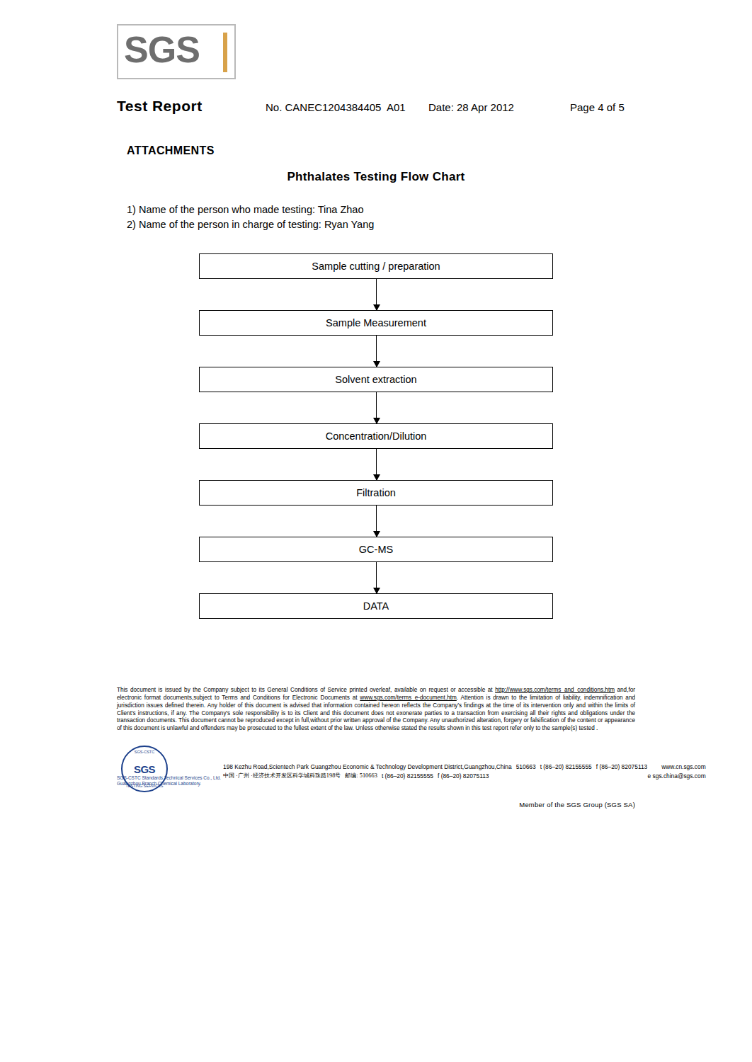SGS
Test Report No. CANEC1204384405 A01 Date: 28 Apr 2012 Page 4 of 5
ATTACHMENTS
Phthalates Testing Flow Chart
1) Name of the person who made testing: Tina Zhao
2) Name of the person in charge of testing: Ryan Yang
Sample cutting / preparation
Sample Measurement
Solvent extraction
Concentration/Dilution
Filtration
GC-MS
DATA
This document is issued by the Company subject to its General Conditions of Service printed overleaf, available on request or accessible at http://www.sgs.com/terms_and_conditions.htm and,for electronic format documents,subject to Terms and Conditions for Electronic Documents at www.sgs.com/terms_e-document.htm. Attention is drawn to the limitation of liability, indemnification and jurisdiction issues defined therein. Any holder of this document is advised that information contained hereon reflects the Company's findings at the time of its intervention only and within the limits of Client's instructions, if any. The Company's sole responsibility is to its Client and this document does not exonerate parties to a transaction from exercising all their rights and obligations under the transaction documents. This document cannot be reproduced except in full,without prior written approval of the Company. Any unauthorized alteration, forgery or falsification of the content or appearance of this document is unlawful and offenders may be prosecuted to the fullest extent of the law. Unless otherwise stated the results shown in this test report refer only to the sample(s) tested .
SGS-CSTC
SGS
TESTING SERVICES
SGS-CSTC Standards Technical Services Co., Ltd.
Guangzhou Branch Chemical Laboratory.
198 Kezhu Road,Scientech Park Guangzhou Economic & Technology Development District,Guangzhou,China 510663 t (86–20) 82155555 f (86–20) 82075113 www.cn.sgs.com
中国 ·广州 ·经济技术开发区科学城科珠路198号 邮编: 510663 t (86–20) 82155555 f (86–20) 82075113 e sgs.china@sgs.com
Member of the SGS Group (SGS SA)